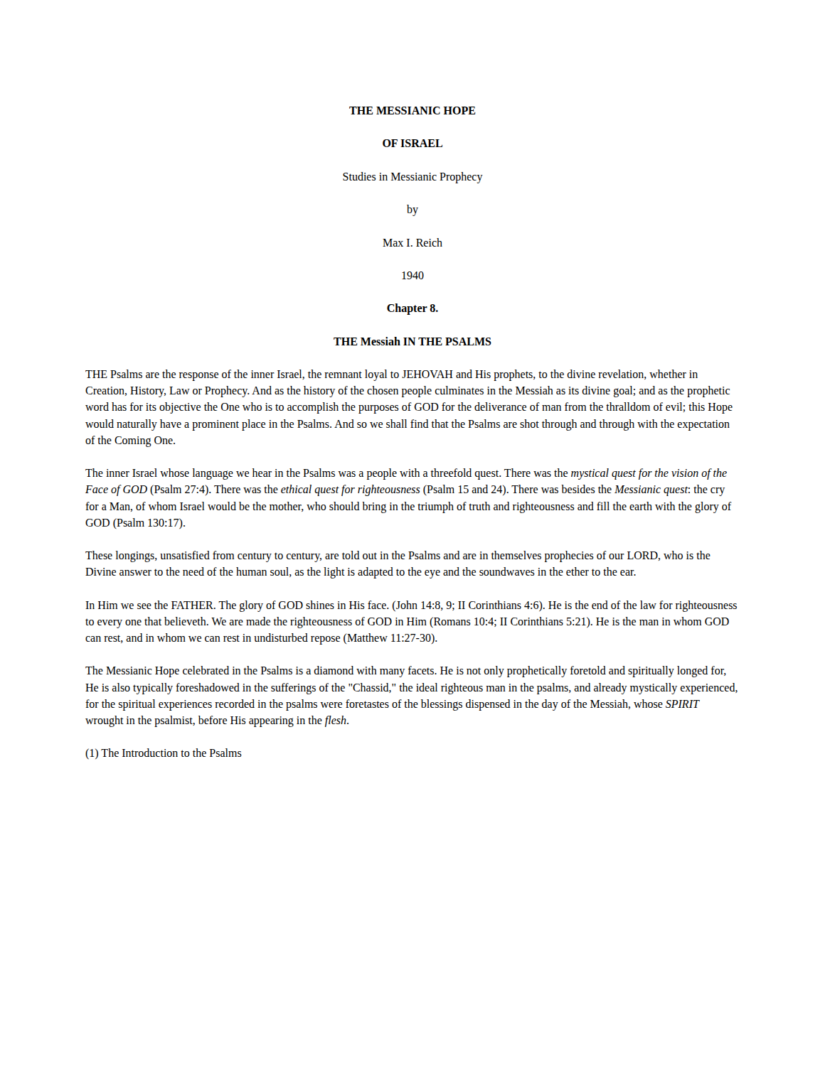THE MESSIANIC HOPE
OF ISRAEL
Studies in Messianic Prophecy
by
Max I. Reich
1940
Chapter 8.
THE Messiah IN THE PSALMS
THE Psalms are the response of the inner Israel, the remnant loyal to JEHOVAH and His prophets, to the divine revelation, whether in Creation, History, Law or Prophecy. And as the history of the chosen people culminates in the Messiah as its divine goal; and as the prophetic word has for its objective the One who is to accomplish the purposes of GOD for the deliverance of man from the thralldom of evil; this Hope would naturally have a prominent place in the Psalms. And so we shall find that the Psalms are shot through and through with the expectation of the Coming One.
The inner Israel whose language we hear in the Psalms was a people with a threefold quest. There was the mystical quest for the vision of the Face of GOD (Psalm 27:4). There was the ethical quest for righteousness (Psalm 15 and 24). There was besides the Messianic quest: the cry for a Man, of whom Israel would be the mother, who should bring in the triumph of truth and righteousness and fill the earth with the glory of GOD (Psalm 130:17).
These longings, unsatisfied from century to century, are told out in the Psalms and are in themselves prophecies of our LORD, who is the Divine answer to the need of the human soul, as the light is adapted to the eye and the soundwaves in the ether to the ear.
In Him we see the FATHER. The glory of GOD shines in His face. (John 14:8, 9; II Corinthians 4:6). He is the end of the law for righteousness to every one that believeth. We are made the righteousness of GOD in Him (Romans 10:4; II Corinthians 5:21). He is the man in whom GOD can rest, and in whom we can rest in undisturbed repose (Matthew 11:27-30).
The Messianic Hope celebrated in the Psalms is a diamond with many facets. He is not only prophetically foretold and spiritually longed for, He is also typically foreshadowed in the sufferings of the "Chassid," the ideal righteous man in the psalms, and already mystically experienced, for the spiritual experiences recorded in the psalms were foretastes of the blessings dispensed in the day of the Messiah, whose SPIRIT wrought in the psalmist, before His appearing in the flesh.
(1) The Introduction to the Psalms